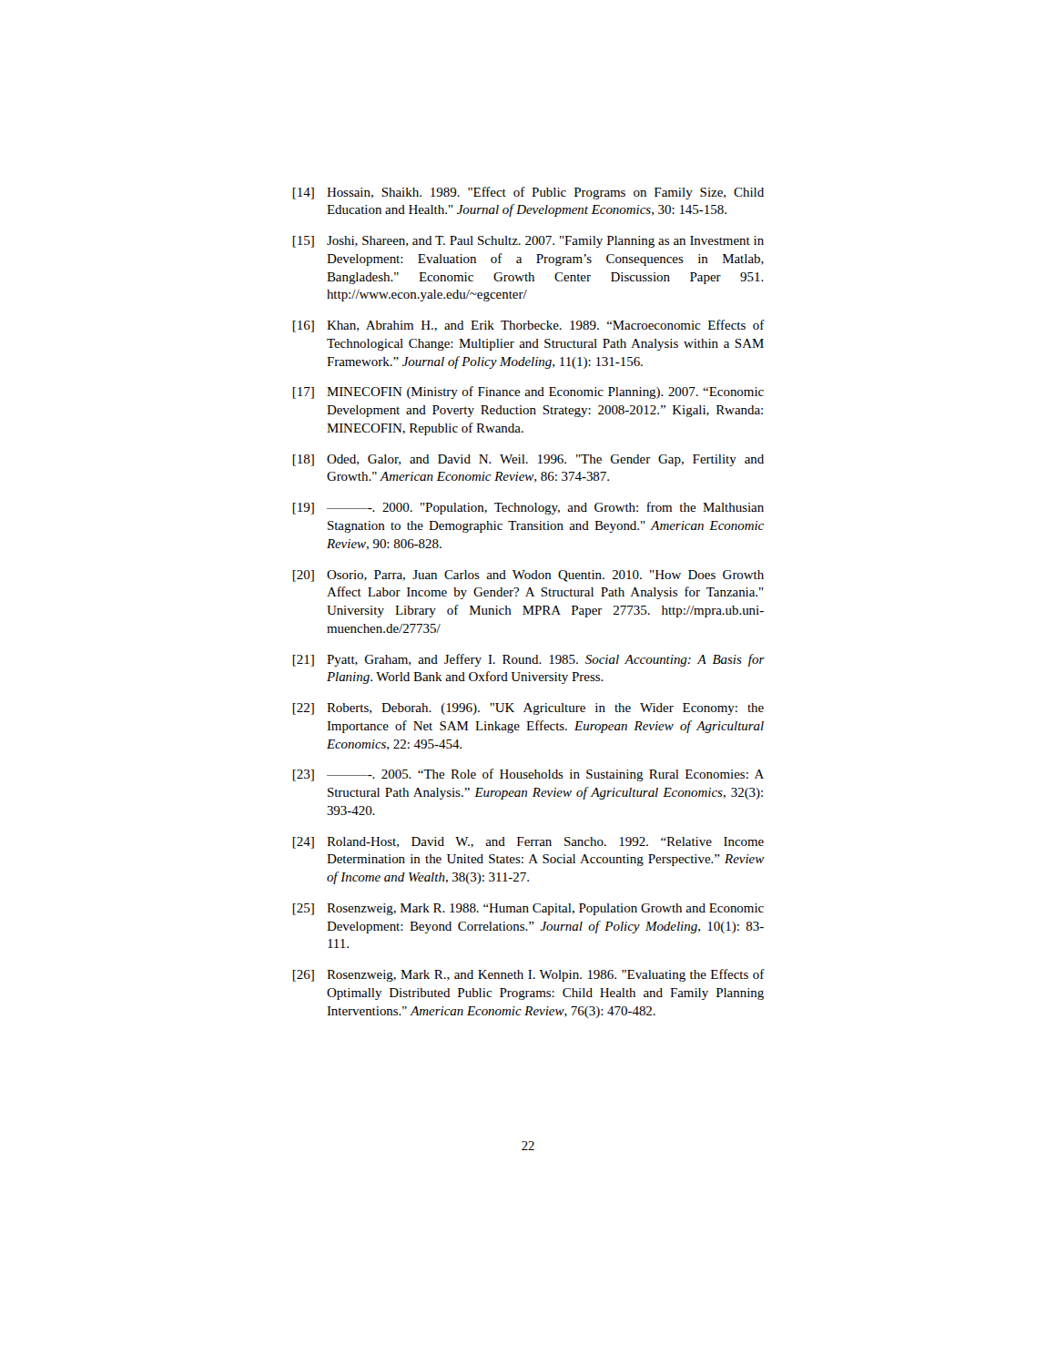[14] Hossain, Shaikh. 1989. "Effect of Public Programs on Family Size, Child Education and Health." Journal of Development Economics, 30: 145-158.
[15] Joshi, Shareen, and T. Paul Schultz. 2007. "Family Planning as an Investment in Development: Evaluation of a Program’s Consequences in Matlab, Bangladesh." Economic Growth Center Discussion Paper 951. http://www.econ.yale.edu/~egcenter/
[16] Khan, Abrahim H., and Erik Thorbecke. 1989. “Macroeconomic Effects of Technological Change: Multiplier and Structural Path Analysis within a SAM Framework.” Journal of Policy Modeling, 11(1): 131-156.
[17] MINECOFIN (Ministry of Finance and Economic Planning). 2007. “Economic Development and Poverty Reduction Strategy: 2008-2012.” Kigali, Rwanda: MINECOFIN, Republic of Rwanda.
[18] Oded, Galor, and David N. Weil. 1996. "The Gender Gap, Fertility and Growth." American Economic Review, 86: 374-387.
[19] ———-. 2000. "Population, Technology, and Growth: from the Malthusian Stagnation to the Demographic Transition and Beyond." American Economic Review, 90: 806-828.
[20] Osorio, Parra, Juan Carlos and Wodon Quentin. 2010. "How Does Growth Affect Labor Income by Gender? A Structural Path Analysis for Tanzania." University Library of Munich MPRA Paper 27735. http://mpra.ub.uni-muenchen.de/27735/
[21] Pyatt, Graham, and Jeffery I. Round. 1985. Social Accounting: A Basis for Planing. World Bank and Oxford University Press.
[22] Roberts, Deborah. (1996). "UK Agriculture in the Wider Economy: the Importance of Net SAM Linkage Effects. European Review of Agricultural Economics, 22: 495-454.
[23] ———-. 2005. “The Role of Households in Sustaining Rural Economies: A Structural Path Analysis.” European Review of Agricultural Economics, 32(3): 393-420.
[24] Roland-Host, David W., and Ferran Sancho. 1992. “Relative Income Determination in the United States: A Social Accounting Perspective.” Review of Income and Wealth, 38(3): 311-27.
[25] Rosenzweig, Mark R. 1988. “Human Capital, Population Growth and Economic Development: Beyond Correlations.” Journal of Policy Modeling, 10(1): 83-111.
[26] Rosenzweig, Mark R., and Kenneth I. Wolpin. 1986. "Evaluating the Effects of Optimally Distributed Public Programs: Child Health and Family Planning Interventions." American Economic Review, 76(3): 470-482.
22